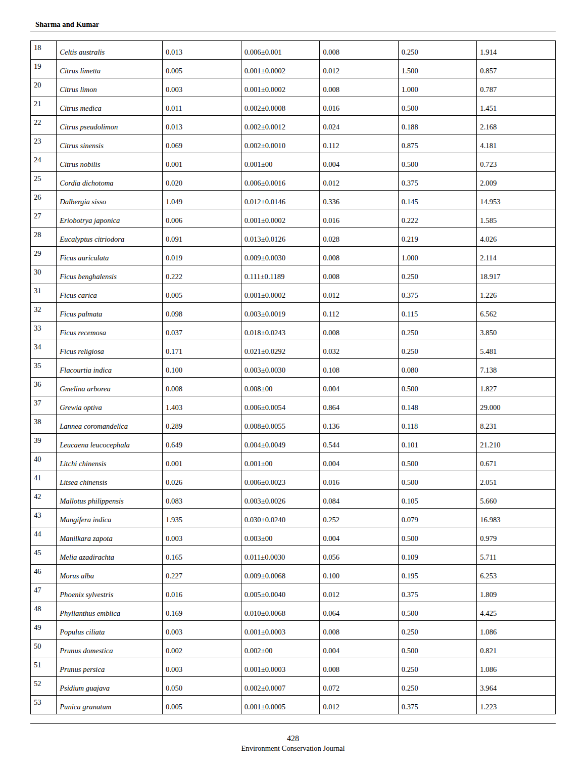Sharma and Kumar
| 18 | Celtis australis | 0.013 | 0.006±0.001 | 0.008 | 0.250 | 1.914 |
| 19 | Citrus limetta | 0.005 | 0.001±0.0002 | 0.012 | 1.500 | 0.857 |
| 20 | Citrus limon | 0.003 | 0.001±0.0002 | 0.008 | 1.000 | 0.787 |
| 21 | Citrus medica | 0.011 | 0.002±0.0008 | 0.016 | 0.500 | 1.451 |
| 22 | Citrus pseudolimon | 0.013 | 0.002±0.0012 | 0.024 | 0.188 | 2.168 |
| 23 | Citrus sinensis | 0.069 | 0.002±0.0010 | 0.112 | 0.875 | 4.181 |
| 24 | Citrus nobilis | 0.001 | 0.001±00 | 0.004 | 0.500 | 0.723 |
| 25 | Cordia dichotoma | 0.020 | 0.006±0.0016 | 0.012 | 0.375 | 2.009 |
| 26 | Dalbergia sisso | 1.049 | 0.012±0.0146 | 0.336 | 0.145 | 14.953 |
| 27 | Eriobotrya japonica | 0.006 | 0.001±0.0002 | 0.016 | 0.222 | 1.585 |
| 28 | Eucalyptus citriodora | 0.091 | 0.013±0.0126 | 0.028 | 0.219 | 4.026 |
| 29 | Ficus auriculata | 0.019 | 0.009±0.0030 | 0.008 | 1.000 | 2.114 |
| 30 | Ficus benghalensis | 0.222 | 0.111±0.1189 | 0.008 | 0.250 | 18.917 |
| 31 | Ficus carica | 0.005 | 0.001±0.0002 | 0.012 | 0.375 | 1.226 |
| 32 | Ficus palmata | 0.098 | 0.003±0.0019 | 0.112 | 0.115 | 6.562 |
| 33 | Ficus recemosa | 0.037 | 0.018±0.0243 | 0.008 | 0.250 | 3.850 |
| 34 | Ficus religiosa | 0.171 | 0.021±0.0292 | 0.032 | 0.250 | 5.481 |
| 35 | Flacourtia indica | 0.100 | 0.003±0.0030 | 0.108 | 0.080 | 7.138 |
| 36 | Gmelina arborea | 0.008 | 0.008±00 | 0.004 | 0.500 | 1.827 |
| 37 | Grewia optiva | 1.403 | 0.006±0.0054 | 0.864 | 0.148 | 29.000 |
| 38 | Lannea coromandelica | 0.289 | 0.008±0.0055 | 0.136 | 0.118 | 8.231 |
| 39 | Leucaena leucocephala | 0.649 | 0.004±0.0049 | 0.544 | 0.101 | 21.210 |
| 40 | Litchi chinensis | 0.001 | 0.001±00 | 0.004 | 0.500 | 0.671 |
| 41 | Litsea chinensis | 0.026 | 0.006±0.0023 | 0.016 | 0.500 | 2.051 |
| 42 | Mallotus philippensis | 0.083 | 0.003±0.0026 | 0.084 | 0.105 | 5.660 |
| 43 | Mangifera indica | 1.935 | 0.030±0.0240 | 0.252 | 0.079 | 16.983 |
| 44 | Manilkara zapota | 0.003 | 0.003±00 | 0.004 | 0.500 | 0.979 |
| 45 | Melia azadirachta | 0.165 | 0.011±0.0030 | 0.056 | 0.109 | 5.711 |
| 46 | Morus alba | 0.227 | 0.009±0.0068 | 0.100 | 0.195 | 6.253 |
| 47 | Phoenix sylvestris | 0.016 | 0.005±0.0040 | 0.012 | 0.375 | 1.809 |
| 48 | Phyllanthus emblica | 0.169 | 0.010±0.0068 | 0.064 | 0.500 | 4.425 |
| 49 | Populus ciliata | 0.003 | 0.001±0.0003 | 0.008 | 0.250 | 1.086 |
| 50 | Prunus domestica | 0.002 | 0.002±00 | 0.004 | 0.500 | 0.821 |
| 51 | Prunus persica | 0.003 | 0.001±0.0003 | 0.008 | 0.250 | 1.086 |
| 52 | Psidium guajava | 0.050 | 0.002±0.0007 | 0.072 | 0.250 | 3.964 |
| 53 | Punica granatum | 0.005 | 0.001±0.0005 | 0.012 | 0.375 | 1.223 |
428
Environment Conservation Journal